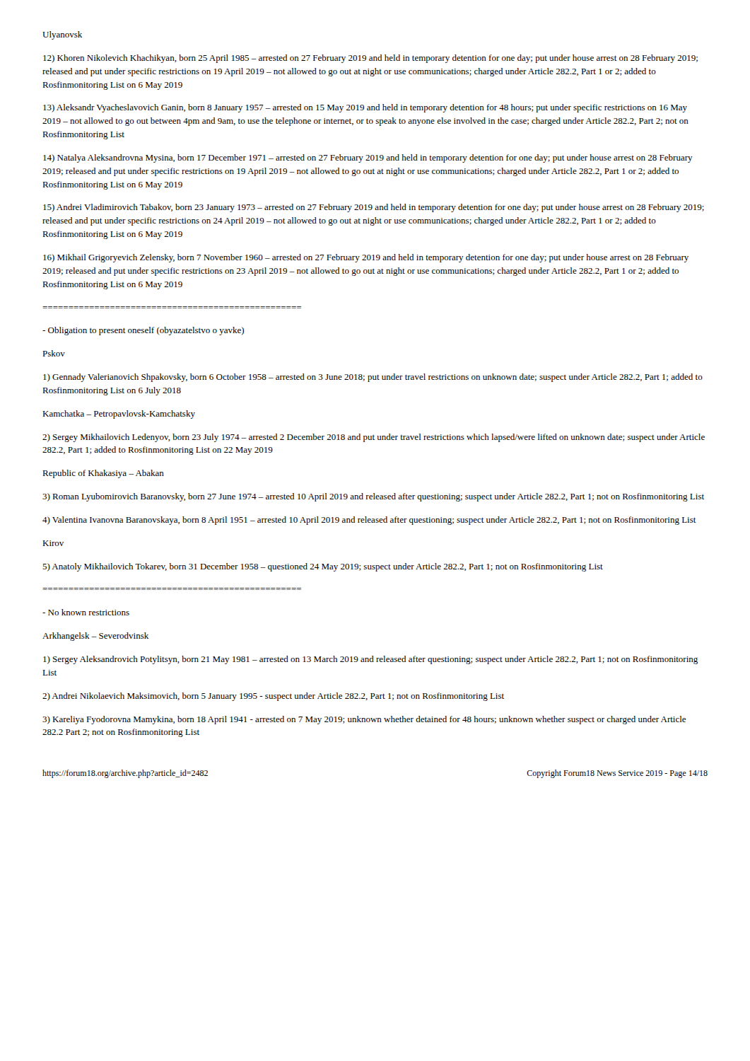Ulyanovsk
12) Khoren Nikolevich Khachikyan, born 25 April 1985 – arrested on 27 February 2019 and held in temporary detention for one day; put under house arrest on 28 February 2019; released and put under specific restrictions on 19 April 2019 – not allowed to go out at night or use communications; charged under Article 282.2, Part 1 or 2; added to Rosfinmonitoring List on 6 May 2019
13) Aleksandr Vyacheslavovich Ganin, born 8 January 1957 – arrested on 15 May 2019 and held in temporary detention for 48 hours; put under specific restrictions on 16 May 2019 – not allowed to go out between 4pm and 9am, to use the telephone or internet, or to speak to anyone else involved in the case; charged under Article 282.2, Part 2; not on Rosfinmonitoring List
14) Natalya Aleksandrovna Mysina, born 17 December 1971 – arrested on 27 February 2019 and held in temporary detention for one day; put under house arrest on 28 February 2019; released and put under specific restrictions on 19 April 2019 – not allowed to go out at night or use communications; charged under Article 282.2, Part 1 or 2; added to Rosfinmonitoring List on 6 May 2019
15) Andrei Vladimirovich Tabakov, born 23 January 1973 – arrested on 27 February 2019 and held in temporary detention for one day; put under house arrest on 28 February 2019; released and put under specific restrictions on 24 April 2019 – not allowed to go out at night or use communications; charged under Article 282.2, Part 1 or 2; added to Rosfinmonitoring List on 6 May 2019
16) Mikhail Grigoryevich Zelensky, born 7 November 1960 – arrested on 27 February 2019 and held in temporary detention for one day; put under house arrest on 28 February 2019; released and put under specific restrictions on 23 April 2019 – not allowed to go out at night or use communications; charged under Article 282.2, Part 1 or 2; added to Rosfinmonitoring List on 6 May 2019
==================================================
- Obligation to present oneself (obyazatelstvo o yavke)
Pskov
1) Gennady Valerianovich Shpakovsky, born 6 October 1958 – arrested on 3 June 2018; put under travel restrictions on unknown date; suspect under Article 282.2, Part 1; added to Rosfinmonitoring List on 6 July 2018
Kamchatka – Petropavlovsk-Kamchatsky
2) Sergey Mikhailovich Ledenyov, born 23 July 1974 – arrested 2 December 2018 and put under travel restrictions which lapsed/were lifted on unknown date; suspect under Article 282.2, Part 1; added to Rosfinmonitoring List on 22 May 2019
Republic of Khakasiya – Abakan
3) Roman Lyubomirovich Baranovsky, born 27 June 1974 – arrested 10 April 2019 and released after questioning; suspect under Article 282.2, Part 1; not on Rosfinmonitoring List
4) Valentina Ivanovna Baranovskaya, born 8 April 1951 – arrested 10 April 2019 and released after questioning; suspect under Article 282.2, Part 1; not on Rosfinmonitoring List
Kirov
5) Anatoly Mikhailovich Tokarev, born 31 December 1958 – questioned 24 May 2019; suspect under Article 282.2, Part 1; not on Rosfinmonitoring List
==================================================
- No known restrictions
Arkhangelsk – Severodvinsk
1) Sergey Aleksandrovich Potylitsyn, born 21 May 1981 – arrested on 13 March 2019 and released after questioning; suspect under Article 282.2, Part 1; not on Rosfinmonitoring List
2) Andrei Nikolaevich Maksimovich, born 5 January 1995 - suspect under Article 282.2, Part 1; not on Rosfinmonitoring List
3) Kareliya Fyodorovna Mamykina, born 18 April 1941 - arrested on 7 May 2019; unknown whether detained for 48 hours; unknown whether suspect or charged under Article 282.2 Part 2; not on Rosfinmonitoring List
https://forum18.org/archive.php?article_id=2482 Copyright Forum18 News Service 2019 - Page 14/18